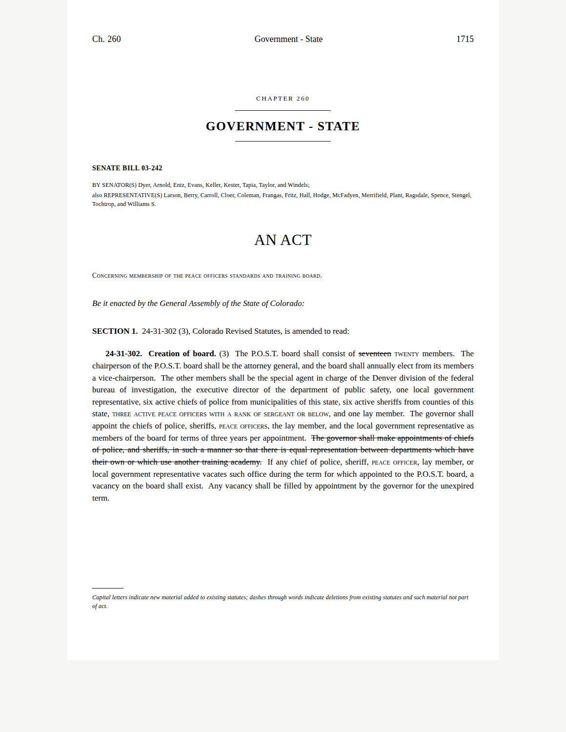Ch. 260 Government - State 1715
CHAPTER 260
GOVERNMENT - STATE
SENATE BILL 03-242
BY SENATOR(S) Dyer, Arnold, Entz, Evans, Keller, Kester, Tapia, Taylor, and Windels;
also REPRESENTATIVE(S) Larson, Berry, Carroll, Cloer, Coleman, Frangas, Fritz, Hall, Hodge, McFadyen, Merrifield, Plant, Ragsdale, Spence, Stengel, Tochtrop, and Williams S.
AN ACT
Concerning membership of the peace officers standards and training board.
Be it enacted by the General Assembly of the State of Colorado:
SECTION 1. 24-31-302 (3), Colorado Revised Statutes, is amended to read:
24-31-302. Creation of board. (3) The P.O.S.T. board shall consist of seventeen twenty members. The chairperson of the P.O.S.T. board shall be the attorney general, and the board shall annually elect from its members a vice-chairperson. The other members shall be the special agent in charge of the Denver division of the federal bureau of investigation, the executive director of the department of public safety, one local government representative, six active chiefs of police from municipalities of this state, six active sheriffs from counties of this state, three active peace officers with a rank of sergeant or below, and one lay member. The governor shall appoint the chiefs of police, sheriffs, peace officers, the lay member, and the local government representative as members of the board for terms of three years per appointment. The governor shall make appointments of chiefs of police, and sheriffs, in such a manner so that there is equal representation between departments which have their own or which use another training academy. If any chief of police, sheriff, peace officer, lay member, or local government representative vacates such office during the term for which appointed to the P.O.S.T. board, a vacancy on the board shall exist. Any vacancy shall be filled by appointment by the governor for the unexpired term.
Capital letters indicate new material added to existing statutes; dashes through words indicate deletions from existing statutes and such material not part of act.